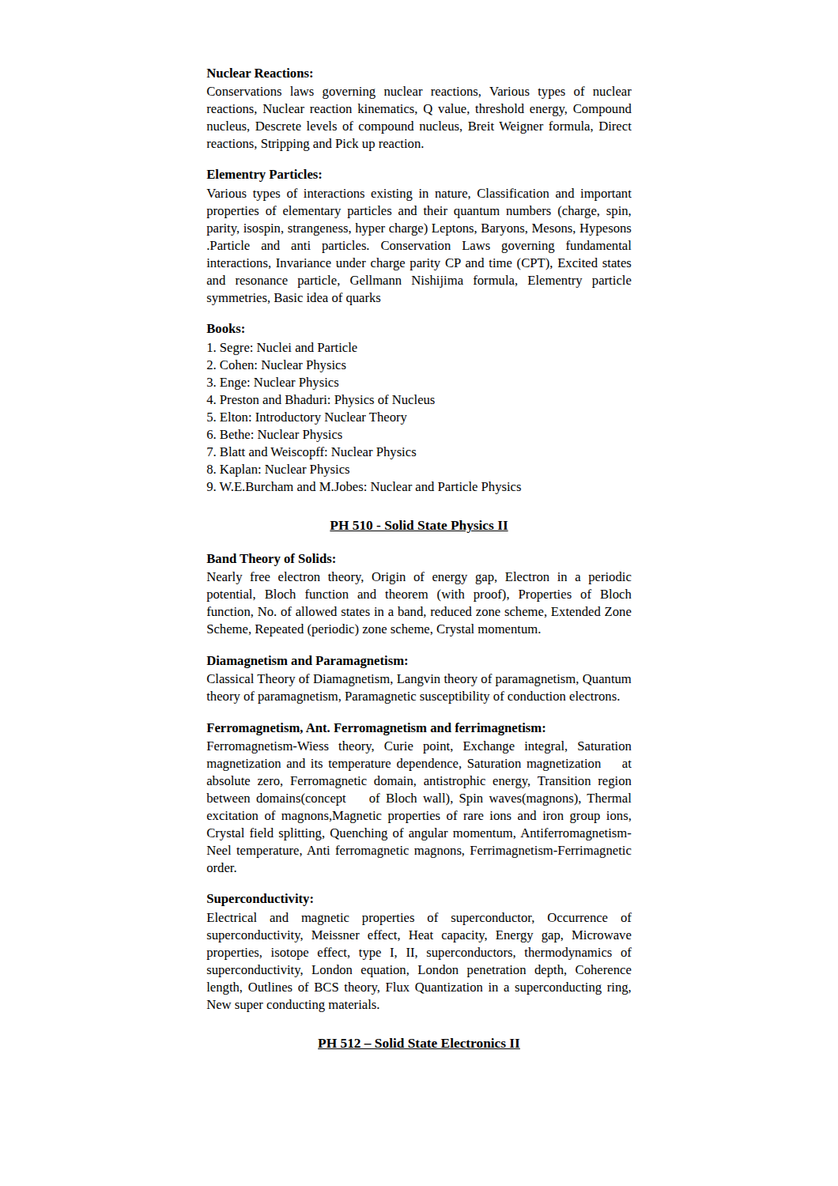Nuclear Reactions:
Conservations laws governing nuclear reactions, Various types of nuclear reactions, Nuclear reaction kinematics, Q value, threshold energy, Compound nucleus, Descrete levels of compound nucleus, Breit Weigner formula, Direct reactions, Stripping and Pick up reaction.
Elementry Particles:
Various types of interactions existing in nature, Classification and important properties of elementary particles and their quantum numbers (charge, spin, parity, isospin, strangeness, hyper charge) Leptons, Baryons, Mesons, Hypesons .Particle and anti particles. Conservation Laws governing fundamental interactions, Invariance under charge parity CP and time (CPT), Excited states and resonance particle, Gellmann Nishijima formula, Elementry particle symmetries, Basic idea of quarks
Books:
1. Segre: Nuclei and Particle
2. Cohen: Nuclear Physics
3. Enge: Nuclear Physics
4. Preston and Bhaduri: Physics of Nucleus
5. Elton: Introductory Nuclear Theory
6. Bethe: Nuclear Physics
7. Blatt and Weiscopff: Nuclear Physics
8. Kaplan: Nuclear Physics
9. W.E.Burcham and M.Jobes: Nuclear and Particle Physics
PH 510 - Solid State Physics II
Band Theory of Solids:
Nearly free electron theory, Origin of energy gap, Electron in a periodic potential, Bloch function and theorem (with proof), Properties of Bloch function, No. of allowed states in a band, reduced zone scheme, Extended Zone Scheme, Repeated (periodic) zone scheme, Crystal momentum.
Diamagnetism and Paramagnetism:
Classical Theory of Diamagnetism, Langvin theory of paramagnetism, Quantum theory of paramagnetism, Paramagnetic susceptibility of conduction electrons.
Ferromagnetism, Ant. Ferromagnetism and ferrimagnetism:
Ferromagnetism-Wiess theory, Curie point, Exchange integral, Saturation magnetization and its temperature dependence, Saturation magnetization at absolute zero, Ferromagnetic domain, antistrophic energy, Transition region between domains(concept of Bloch wall), Spin waves(magnons), Thermal excitation of magnons,Magnetic properties of rare ions and iron group ions, Crystal field splitting, Quenching of angular momentum, Antiferromagnetism-Neel temperature, Anti ferromagnetic magnons, Ferrimagnetism-Ferrimagnetic order.
Superconductivity:
Electrical and magnetic properties of superconductor, Occurrence of superconductivity, Meissner effect, Heat capacity, Energy gap, Microwave properties, isotope effect, type I, II, superconductors, thermodynamics of superconductivity, London equation, London penetration depth, Coherence length, Outlines of BCS theory, Flux Quantization in a superconducting ring, New super conducting materials.
PH 512 – Solid State Electronics II